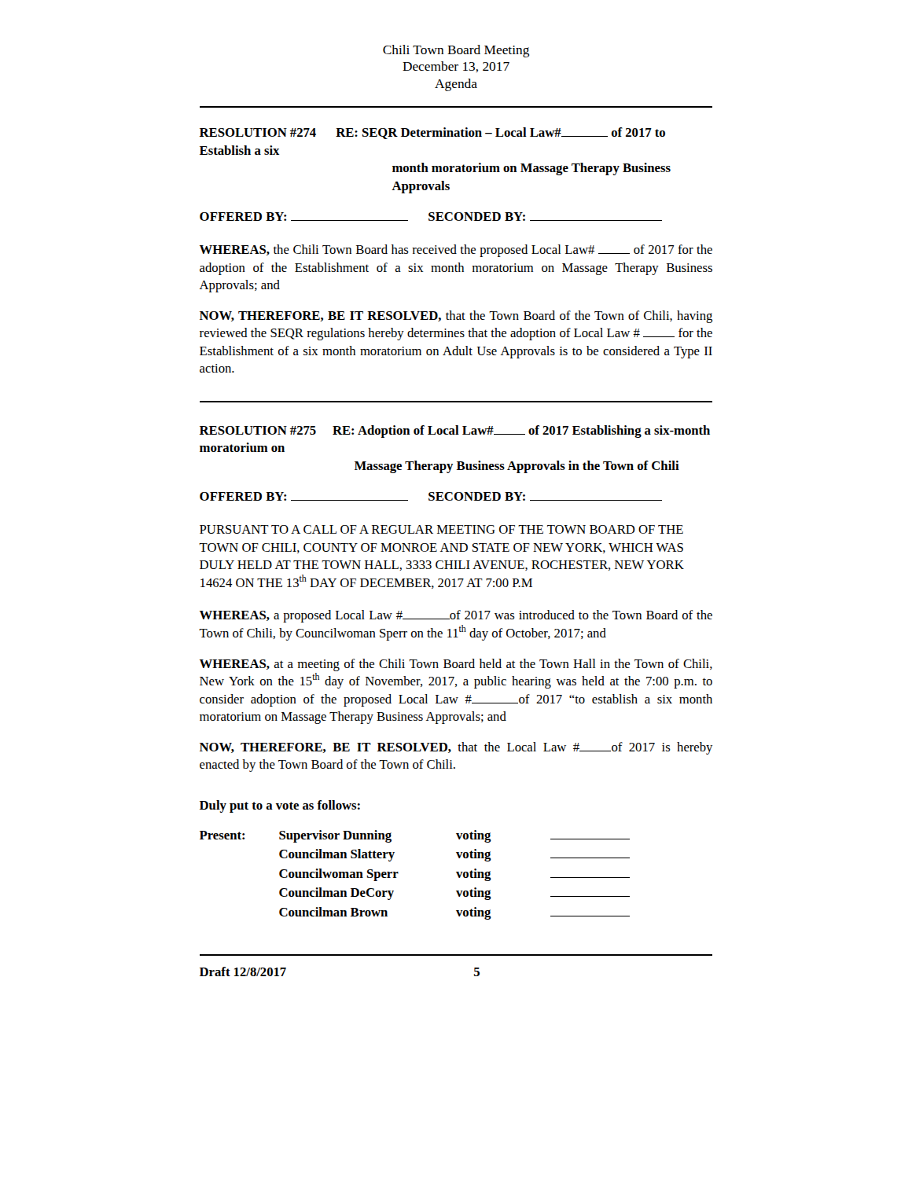Chili Town Board Meeting
December 13, 2017
Agenda
RESOLUTION #274 RE: SEQR Determination – Local Law# of 2017 to Establish a six month moratorium on Massage Therapy Business Approvals
OFFERED BY: SECONDED BY:
WHEREAS, the Chili Town Board has received the proposed Local Law# of 2017 for the adoption of the Establishment of a six month moratorium on Massage Therapy Business Approvals; and
NOW, THEREFORE, BE IT RESOLVED, that the Town Board of the Town of Chili, having reviewed the SEQR regulations hereby determines that the adoption of Local Law # for the Establishment of a six month moratorium on Adult Use Approvals is to be considered a Type II action.
RESOLUTION #275 RE: Adoption of Local Law# of 2017 Establishing a six-month moratorium on Massage Therapy Business Approvals in the Town of Chili
OFFERED BY: SECONDED BY:
PURSUANT TO A CALL OF A REGULAR MEETING OF THE TOWN BOARD OF THE TOWN OF CHILI, COUNTY OF MONROE AND STATE OF NEW YORK, WHICH WAS DULY HELD AT THE TOWN HALL, 3333 CHILI AVENUE, ROCHESTER, NEW YORK 14624 ON THE 13th DAY OF DECEMBER, 2017 AT 7:00 P.M
WHEREAS, a proposed Local Law # of 2017 was introduced to the Town Board of the Town of Chili, by Councilwoman Sperr on the 11th day of October, 2017; and
WHEREAS, at a meeting of the Chili Town Board held at the Town Hall in the Town of Chili, New York on the 15th day of November, 2017, a public hearing was held at the 7:00 p.m. to consider adoption of the proposed Local Law # of 2017 “to establish a six month moratorium on Massage Therapy Business Approvals; and
NOW, THEREFORE, BE IT RESOLVED, that the Local Law # of 2017 is hereby enacted by the Town Board of the Town of Chili.
Duly put to a vote as follows:
| Present: | Supervisor Dunning | voting | |
| | Councilman Slattery | voting | |
| | Councilwoman Sperr | voting | |
| | Councilman DeCory | voting | |
| | Councilman Brown | voting | |
Draft 12/8/2017
5